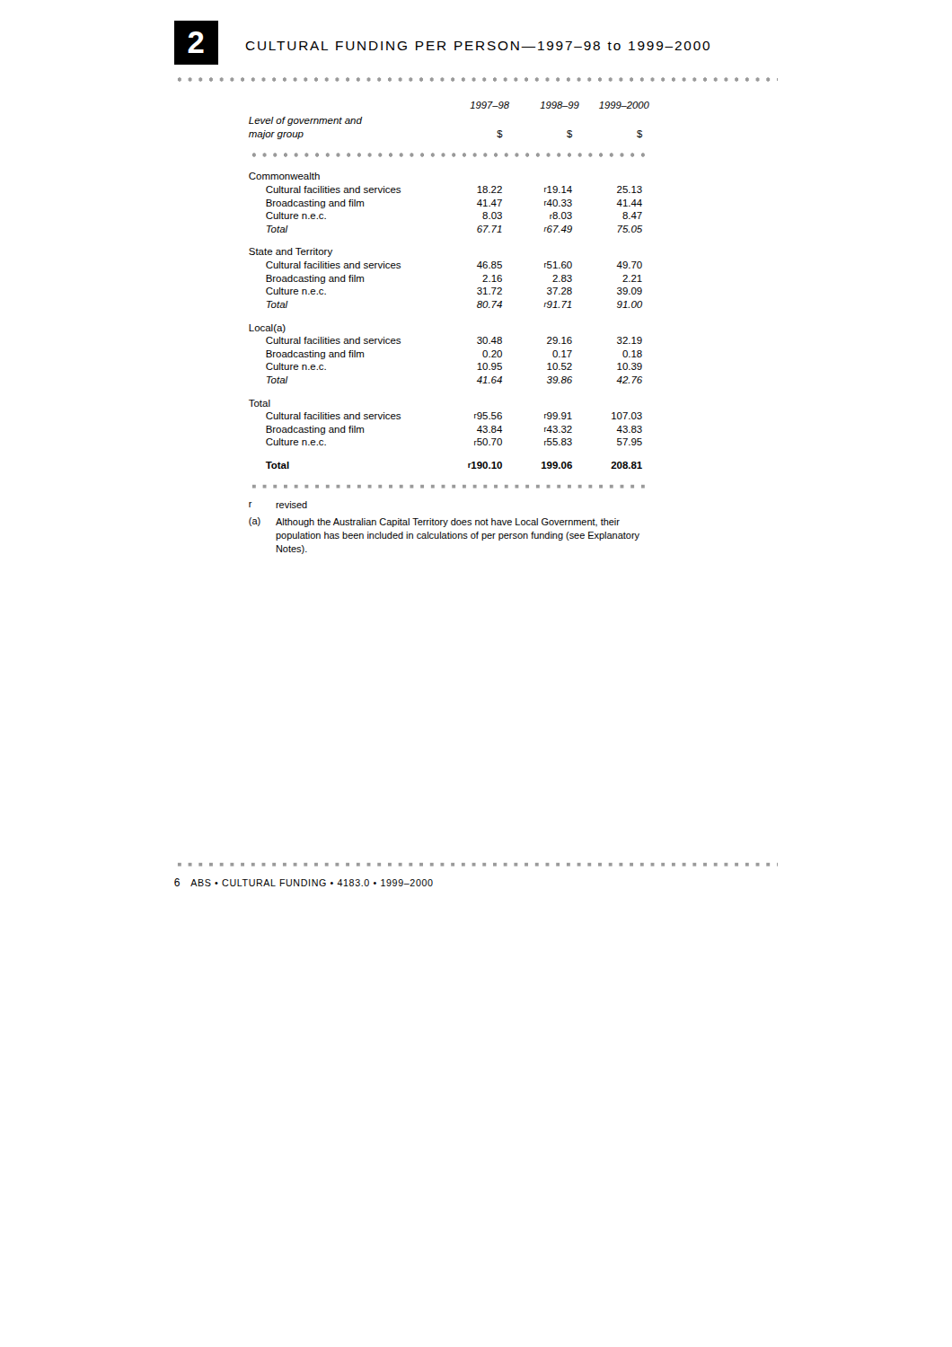2
CULTURAL FUNDING PER PERSON—1997–98 to 1999–2000
| | 1997–98 | 1998–99 | 1999–2000 |
| Level of government and | | | |
| major group | $ | $ | $ |
| Commonwealth | | | |
| Cultural facilities and services | 18.22 | r 19.14 | 25.13 |
| Broadcasting and film | 41.47 | r 40.33 | 41.44 |
| Culture n.e.c. | 8.03 | r 8.03 | 8.47 |
| Total | 67.71 | r 67.49 | 75.05 |
| State and Territory | | | |
| Cultural facilities and services | 46.85 | r 51.60 | 49.70 |
| Broadcasting and film | 2.16 | 2.83 | 2.21 |
| Culture n.e.c. | 31.72 | 37.28 | 39.09 |
| Total | 80.74 | r 91.71 | 91.00 |
| Local(a) | | | |
| Cultural facilities and services | 30.48 | 29.16 | 32.19 |
| Broadcasting and film | 0.20 | 0.17 | 0.18 |
| Culture n.e.c. | 10.95 | 10.52 | 10.39 |
| Total | 41.64 | 39.86 | 42.76 |
| Total | | | |
| Cultural facilities and services | r 95.56 | r 99.91 | 107.03 |
| Broadcasting and film | 43.84 | r 43.32 | 43.83 |
| Culture n.e.c. | r 50.70 | r 55.83 | 57.95 |
| Total | r 190.10 | 199.06 | 208.81 |
r
revised
(a)
Although the Australian Capital Territory does not have Local Government, their population has been included in calculations of per person funding (see Explanatory Notes).
6 ABS • CULTURAL FUNDING • 4183.0 • 1999–2000